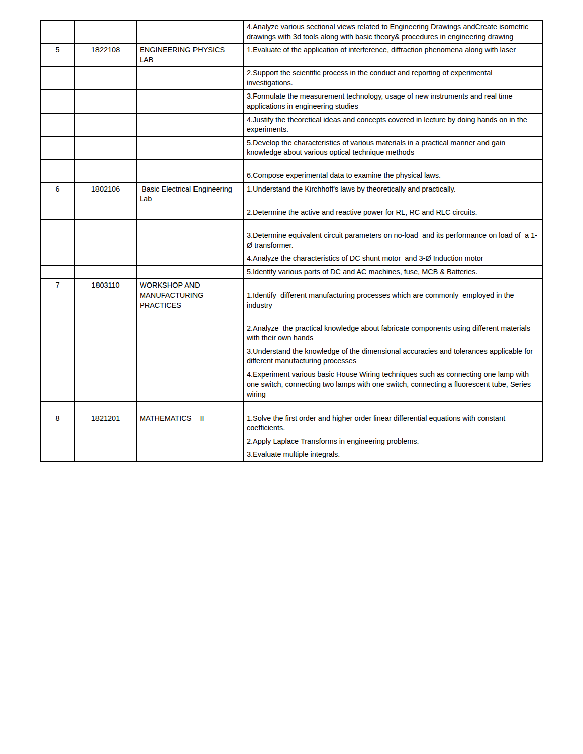| | | | 4.Analyze various sectional views related to Engineering Drawings andCreate isometric drawings with 3d tools along with basic theory& procedures in engineering drawing |
| 5 | 1822108 | ENGINEERING PHYSICS LAB | 1.Evaluate of the application of interference, diffraction phenomena along with laser |
| | | | 2.Support the scientific process in the conduct and reporting of experimental investigations. |
| | | | 3.Formulate the measurement technology, usage of new instruments and real time applications in engineering studies |
| | | | 4.Justify the theoretical ideas and concepts covered in lecture by doing hands on in the experiments. |
| | | | 5.Develop the characteristics of various materials in a practical manner and gain knowledge about various optical technique methods |
| | | | 6.Compose experimental data to examine the physical laws. |
| 6 | 1802106 | Basic Electrical Engineering Lab | 1.Understand the Kirchhoff's laws by theoretically and practically. |
| | | | 2.Determine the active and reactive power for RL, RC and RLC circuits. |
| | | | 3.Determine equivalent circuit parameters on no-load and its performance on load of a 1- Ø transformer. |
| | | | 4.Analyze the characteristics of DC shunt motor and 3-Ø Induction motor |
| | | | 5.Identify various parts of DC and AC machines, fuse, MCB & Batteries. |
| 7 | 1803110 | WORKSHOP AND MANUFACTURING PRACTICES | 1.Identify different manufacturing processes which are commonly employed in the industry |
| | | | 2.Analyze the practical knowledge about fabricate components using different materials with their own hands |
| | | | 3.Understand the knowledge of the dimensional accuracies and tolerances applicable for different manufacturing processes |
| | | | 4.Experiment various basic House Wiring techniques such as connecting one lamp with one switch, connecting two lamps with one switch, connecting a fluorescent tube, Series wiring |
| 8 | 1821201 | MATHEMATICS – II | 1.Solve the first order and higher order linear differential equations with constant coefficients. |
| | | | 2.Apply Laplace Transforms in engineering problems. |
| | | | 3.Evaluate multiple integrals. |